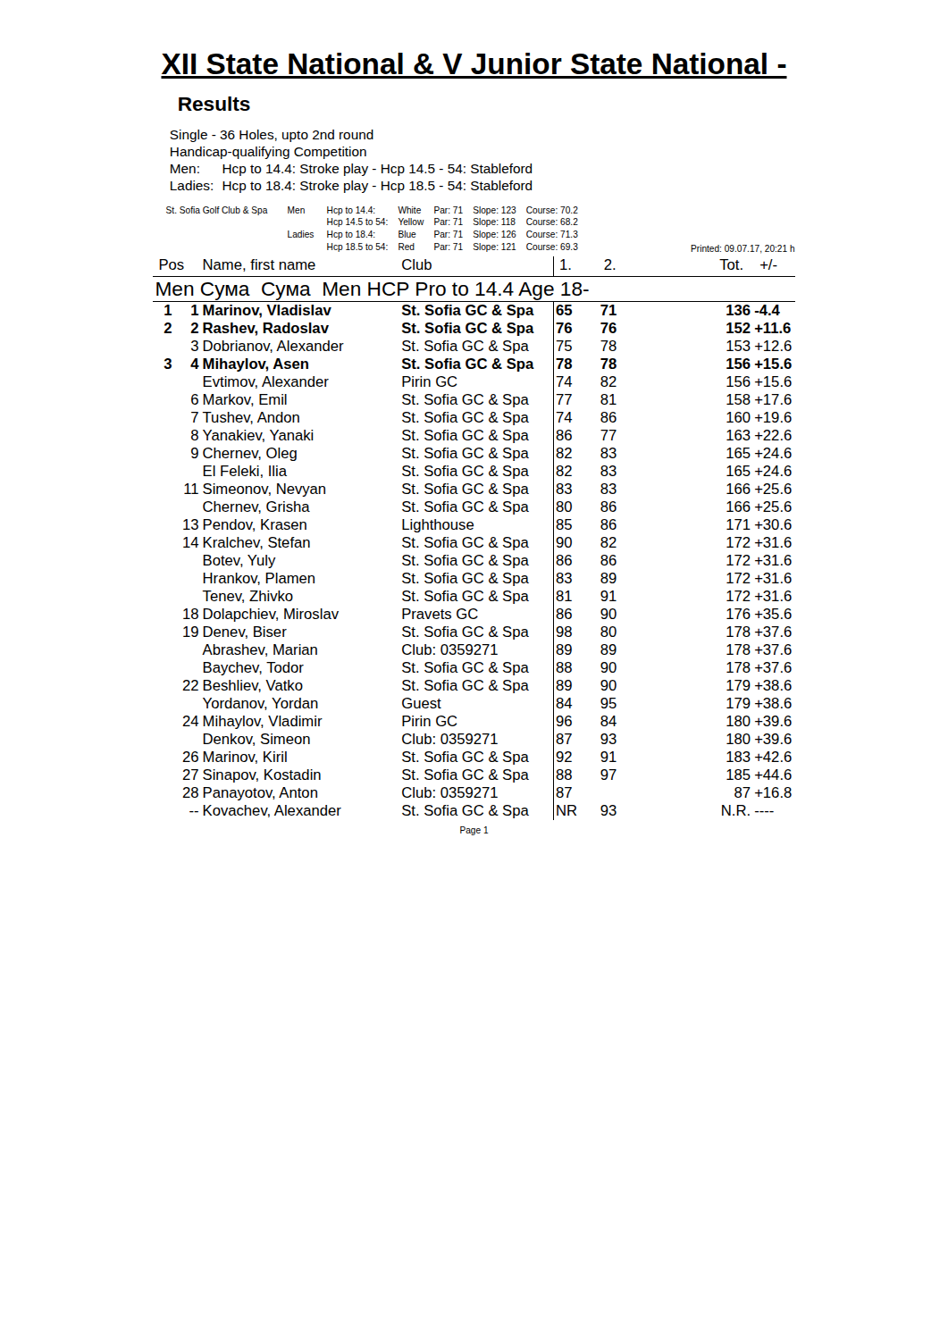XII State National & V Junior State National -
Results
Single - 36 Holes, upto 2nd round
Handicap-qualifying Competition
| Men: | Hcp to 14.4: Stroke play - Hcp 14.5 - 54: Stableford |
| Ladies: | Hcp to 18.4: Stroke play - Hcp 18.5 - 54: Stableford |
| St. Sofia Golf Club & Spa | Men | Hcp to 14.4: | White | Par: 71 | Slope: 123 | Course: 70.2 |
| | Hcp 14.5 to 54: | Yellow | Par: 71 | Slope: 118 | Course: 68.2 |
| Ladies | Hcp to 18.4: | Blue | Par: 71 | Slope: 126 | Course: 71.3 |
| | Hcp 18.5 to 54: | Red | Par: 71 | Slope: 121 | Course: 69.3 |
Printed: 09.07.17, 20:21 h
| Pos | Name, first name | Club | 1. | 2. | | Tot. | +/- |
| --- | --- | --- | --- | --- | --- | --- | --- |
| Men Сума Сума Men HCP Pro to 14.4 Age 18- |
| 1 | 1 | Marinov, Vladislav | St. Sofia GC & Spa | 65 | 71 | | 136 | -4.4 |
| 2 | 2 | Rashev, Radoslav | St. Sofia GC & Spa | 76 | 76 | | 152 | +11.6 |
| | 3 | Dobrianov, Alexander | St. Sofia GC & Spa | 75 | 78 | | 153 | +12.6 |
| 3 | 4 | Mihaylov, Asen | St. Sofia GC & Spa | 78 | 78 | | 156 | +15.6 |
| | | Evtimov, Alexander | Pirin GC | 74 | 82 | | 156 | +15.6 |
| | 6 | Markov, Emil | St. Sofia GC & Spa | 77 | 81 | | 158 | +17.6 |
| | 7 | Tushev, Andon | St. Sofia GC & Spa | 74 | 86 | | 160 | +19.6 |
| | 8 | Yanakiev, Yanaki | St. Sofia GC & Spa | 86 | 77 | | 163 | +22.6 |
| | 9 | Chernev, Oleg | St. Sofia GC & Spa | 82 | 83 | | 165 | +24.6 |
| | | El Feleki, Ilia | St. Sofia GC & Spa | 82 | 83 | | 165 | +24.6 |
| | 11 | Simeonov, Nevyan | St. Sofia GC & Spa | 83 | 83 | | 166 | +25.6 |
| | | Chernev, Grisha | St. Sofia GC & Spa | 80 | 86 | | 166 | +25.6 |
| | 13 | Pendov, Krasen | Lighthouse | 85 | 86 | | 171 | +30.6 |
| | 14 | Kralchev, Stefan | St. Sofia GC & Spa | 90 | 82 | | 172 | +31.6 |
| | | Botev, Yuly | St. Sofia GC & Spa | 86 | 86 | | 172 | +31.6 |
| | | Hrankov, Plamen | St. Sofia GC & Spa | 83 | 89 | | 172 | +31.6 |
| | | Tenev, Zhivko | St. Sofia GC & Spa | 81 | 91 | | 172 | +31.6 |
| | 18 | Dolapchiev, Miroslav | Pravets GC | 86 | 90 | | 176 | +35.6 |
| | 19 | Denev, Biser | St. Sofia GC & Spa | 98 | 80 | | 178 | +37.6 |
| | | Abrashev, Marian | Club: 0359271 | 89 | 89 | | 178 | +37.6 |
| | | Baychev, Todor | St. Sofia GC & Spa | 88 | 90 | | 178 | +37.6 |
| | 22 | Beshliev, Vatko | St. Sofia GC & Spa | 89 | 90 | | 179 | +38.6 |
| | | Yordanov, Yordan | Guest | 84 | 95 | | 179 | +38.6 |
| | 24 | Mihaylov, Vladimir | Pirin GC | 96 | 84 | | 180 | +39.6 |
| | | Denkov, Simeon | Club: 0359271 | 87 | 93 | | 180 | +39.6 |
| | 26 | Marinov, Kiril | St. Sofia GC & Spa | 92 | 91 | | 183 | +42.6 |
| | 27 | Sinapov, Kostadin | St. Sofia GC & Spa | 88 | 97 | | 185 | +44.6 |
| | 28 | Panayotov, Anton | Club: 0359271 | 87 | | | 87 | +16.8 |
| | -- | Kovachev, Alexander | St. Sofia GC & Spa | NR | 93 | | N.R. | ---- |
Page 1